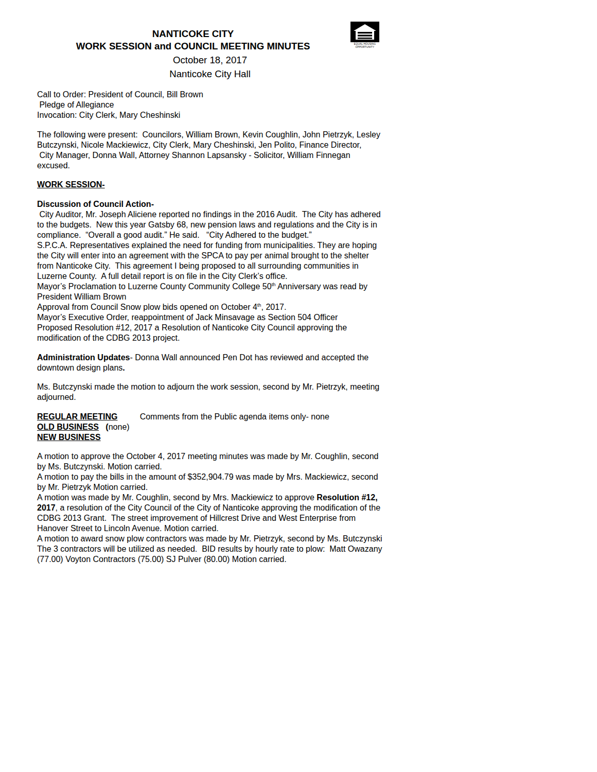EQUAL HOUSING
OPPORTUNITY
NANTICOKE CITY
WORK SESSION and COUNCIL MEETING MINUTES
October 18, 2017
Nanticoke City Hall
Call to Order: President of Council, Bill Brown
Pledge of Allegiance
Invocation: City Clerk, Mary Cheshinski
The following were present: Councilors, William Brown, Kevin Coughlin, John Pietrzyk, Lesley Butczynski, Nicole Mackiewicz, City Clerk, Mary Cheshinski, Jen Polito, Finance Director,
City Manager, Donna Wall, Attorney Shannon Lapsansky - Solicitor, William Finnegan excused.
WORK SESSION-
Discussion of Council Action-
City Auditor, Mr. Joseph Aliciene reported no findings in the 2016 Audit. The City has adhered to the budgets. New this year Gatsby 68, new pension laws and regulations and the City is in compliance. “Overall a good audit.” He said. “City Adhered to the budget.”
S.P.C.A. Representatives explained the need for funding from municipalities. They are hoping the City will enter into an agreement with the SPCA to pay per animal brought to the shelter from Nanticoke City. This agreement I being proposed to all surrounding communities in Luzerne County. A full detail report is on file in the City Clerk’s office.
Mayor’s Proclamation to Luzerne County Community College 50th Anniversary was read by President William Brown
Approval from Council Snow plow bids opened on October 4th, 2017.
Mayor’s Executive Order, reappointment of Jack Minsavage as Section 504 Officer
Proposed Resolution #12, 2017 a Resolution of Nanticoke City Council approving the modification of the CDBG 2013 project.
Administration Updates- Donna Wall announced Pen Dot has reviewed and accepted the downtown design plans.
Ms. Butczynski made the motion to adjourn the work session, second by Mr. Pietrzyk, meeting adjourned.
REGULAR MEETING Comments from the Public agenda items only- none
OLD BUSINESS (none)
NEW BUSINESS
A motion to approve the October 4, 2017 meeting minutes was made by Mr. Coughlin, second by Ms. Butczynski. Motion carried.
A motion to pay the bills in the amount of $352,904.79 was made by Mrs. Mackiewicz, second by Mr. Pietrzyk Motion carried.
A motion was made by Mr. Coughlin, second by Mrs. Mackiewicz to approve Resolution #12, 2017, a resolution of the City Council of the City of Nanticoke approving the modification of the CDBG 2013 Grant. The street improvement of Hillcrest Drive and West Enterprise from Hanover Street to Lincoln Avenue. Motion carried.
A motion to award snow plow contractors was made by Mr. Pietrzyk, second by Ms. Butczynski
The 3 contractors will be utilized as needed. BID results by hourly rate to plow: Matt Owazany (77.00) Voyton Contractors (75.00) SJ Pulver (80.00) Motion carried.